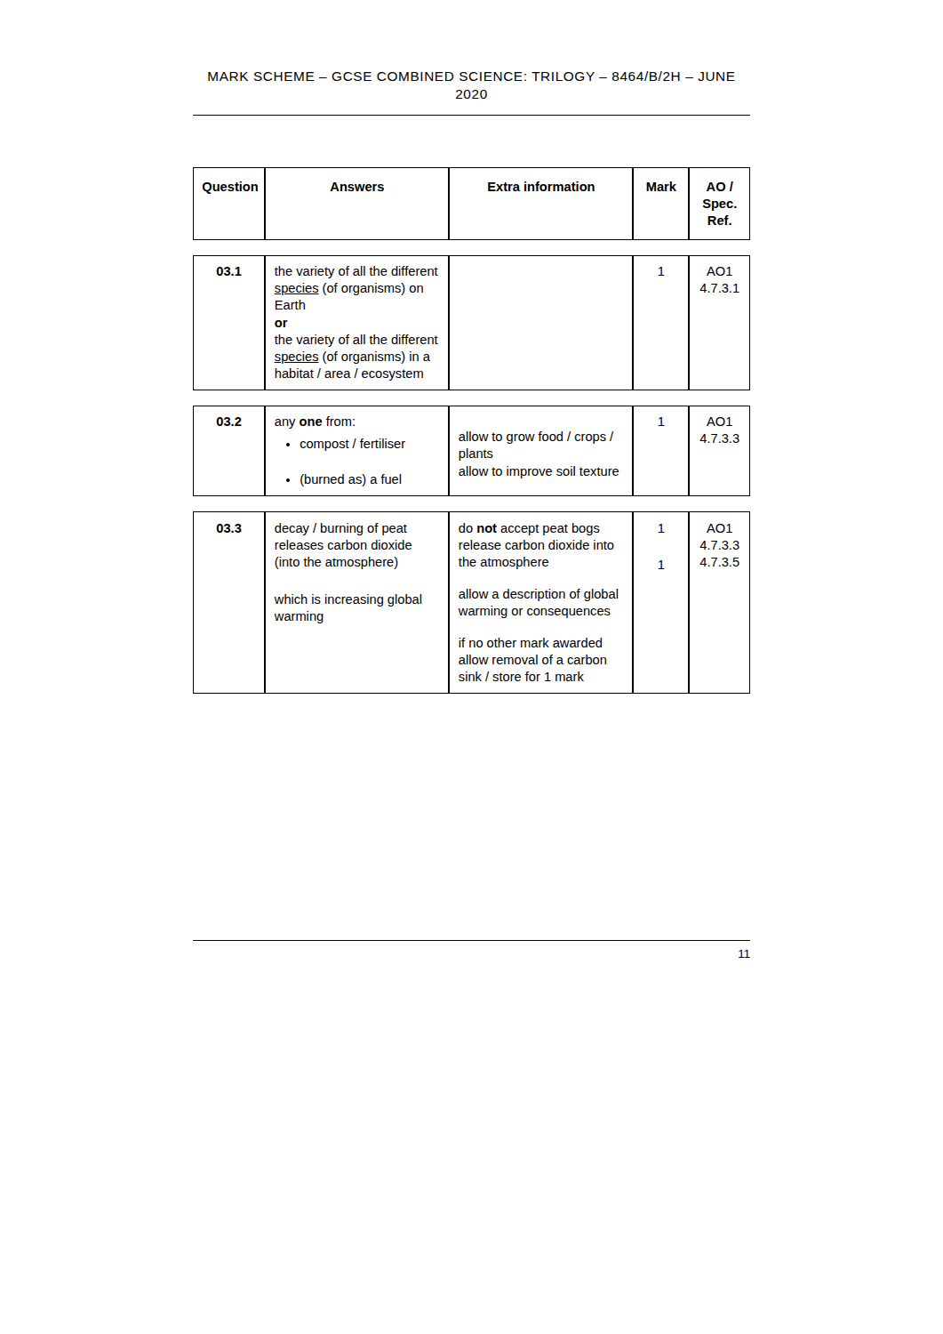MARK SCHEME – GCSE COMBINED SCIENCE: TRILOGY – 8464/B/2H – JUNE 2020
| Question | Answers | Extra information | Mark | AO / Spec. Ref. |
| --- | --- | --- | --- | --- |
| 03.1 | the variety of all the different species (of organisms) on Earth or the variety of all the different species (of organisms) in a habitat / area / ecosystem | | 1 | AO1 4.7.3.1 |
| 03.2 | any one from: compost / fertiliser (burned as) a fuel | allow to grow food / crops / plants allow to improve soil texture | 1 | AO1 4.7.3.3 |
| 03.3 | decay / burning of peat releases carbon dioxide (into the atmosphere) which is increasing global warming | do not accept peat bogs release carbon dioxide into the atmosphere allow a description of global warming or consequences if no other mark awarded allow removal of a carbon sink / store for 1 mark | 1 1 | AO1 4.7.3.3 4.7.3.5 |
11